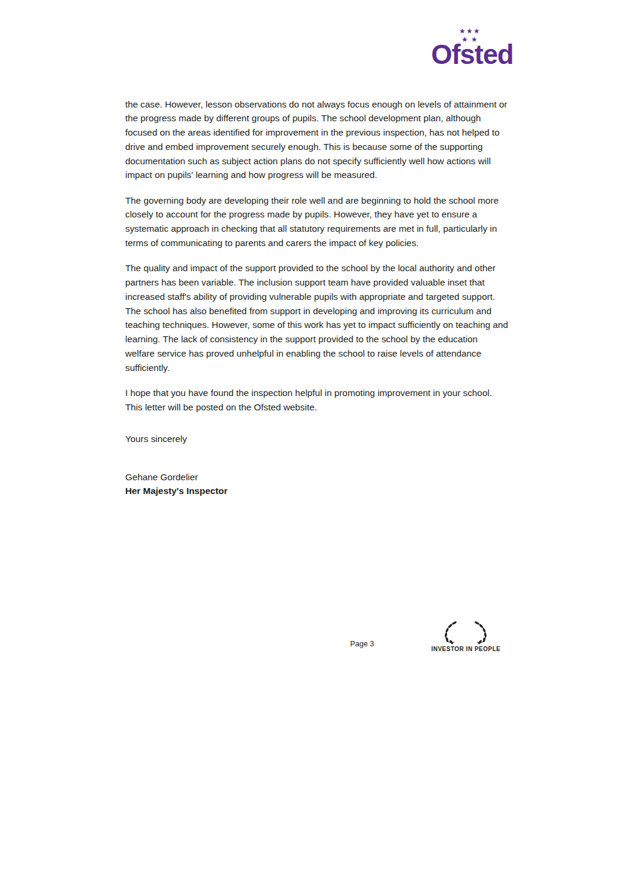★★★
★ ★
Ofsted
the case. However, lesson observations do not always focus enough on levels of attainment or the progress made by different groups of pupils. The school development plan, although focused on the areas identified for improvement in the previous inspection, has not helped to drive and embed improvement securely enough. This is because some of the supporting documentation such as subject action plans do not specify sufficiently well how actions will impact on pupils' learning and how progress will be measured.
The governing body are developing their role well and are beginning to hold the school more closely to account for the progress made by pupils. However, they have yet to ensure a systematic approach in checking that all statutory requirements are met in full, particularly in terms of communicating to parents and carers the impact of key policies.
The quality and impact of the support provided to the school by the local authority and other partners has been variable. The inclusion support team have provided valuable inset that increased staff's ability of providing vulnerable pupils with appropriate and targeted support. The school has also benefited from support in developing and improving its curriculum and teaching techniques. However, some of this work has yet to impact sufficiently on teaching and learning. The lack of consistency in the support provided to the school by the education welfare service has proved unhelpful in enabling the school to raise levels of attendance sufficiently.
I hope that you have found the inspection helpful in promoting improvement in your school. This letter will be posted on the Ofsted website.
Yours sincerely
Gehane Gordelier
Her Majesty's Inspector
Page 3
INVESTOR IN PEOPLE